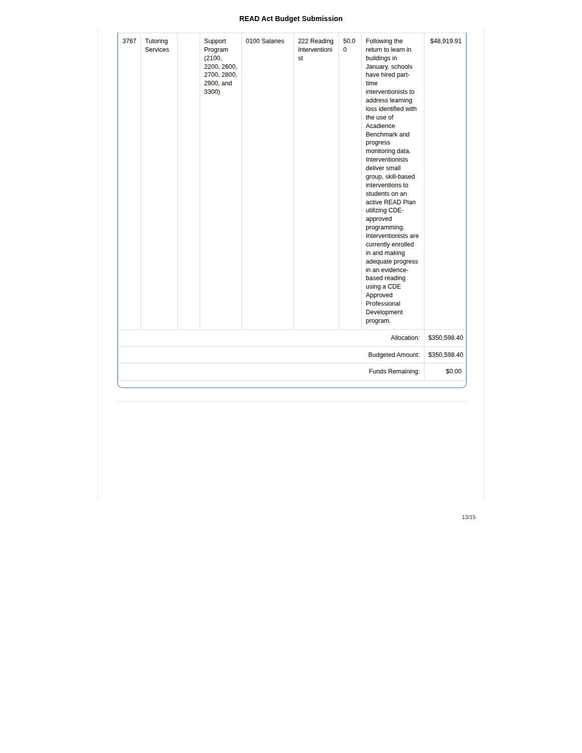READ Act Budget Submission
| 3767 | Tutoring Services | | Support Program (2100, 2200, 2600, 2700, 2800, 2900, and 3300) | 0100 Salaries | 222 Reading Interventionist | 50.00 | Following the return to learn in buildings in January, schools have hired part-time interventionists to address learning loss identified with the use of Acadience Benchmark and progress monitoring data. Interventionists deliver small group, skill-based interventions to students on an active READ Plan utilizing CDE-approved programming. Interventionists are currently enrolled in and making adequate progress in an evidence-based reading using a CDE Approved Professional Development program. | $48,919.91 |
| Allocation: | $350,598.40 |
| Budgeted Amount: | $350,598.40 |
| Funds Remaining: | $0.00 |
13/15